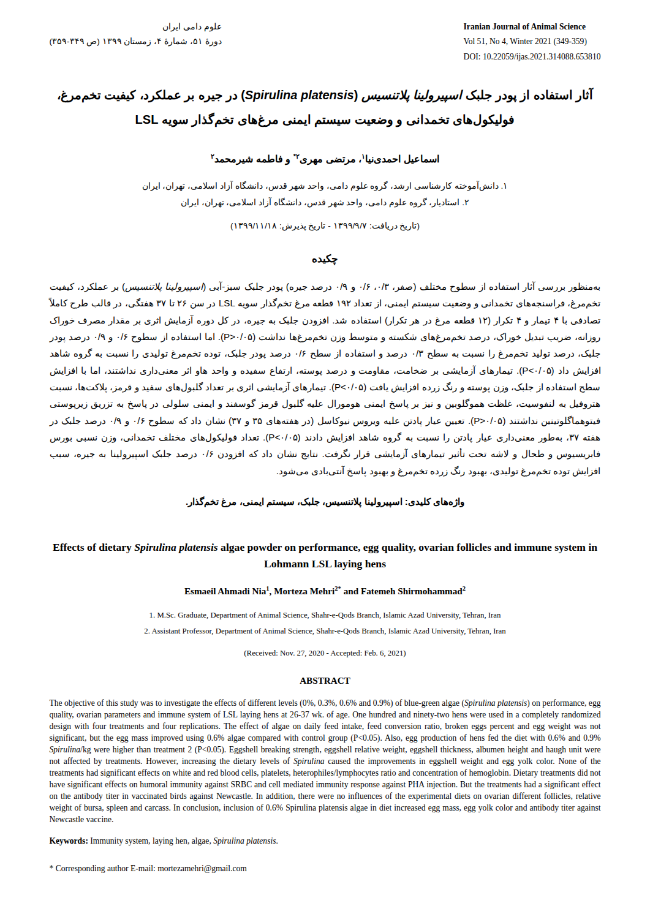Iranian Journal of Animal Science
Vol 51, No 4, Winter 2021 (349-359)
DOI: 10.22059/ijas.2021.314088.653810
علوم دامی ایران
دورهٔ ۵۱، شمارهٔ ۴، زمستان ۱۳۹۹ (ص ۳۴۹-۳۵۹)
آثار استفاده از پودر جلبک اسپیرولینا پلاتنسیس (Spirulina platensis) در جیره بر عملکرد، کیفیت تخم‌مرغ، فولیکول‌های تخمدانی و وضعیت سیستم ایمنی مرغ‌های تخم‌گذار سویه LSL
اسماعیل احمدی‌نیا۱، مرتضی مهری۲* و فاطمه شیرمحمد۲
۱. دانش‌آموخته کارشناسی ارشد، گروه علوم دامی، واحد شهر قدس، دانشگاه آزاد اسلامی، تهران، ایران
۲. استادیار، گروه علوم دامی، واحد شهر قدس، دانشگاه آزاد اسلامی، تهران، ایران
(تاریخ دریافت: ۱۳۹۹/۹/۷ - تاریخ پذیرش: ۱۳۹۹/۱۱/۱۸)
چکیده
به‌منظور بررسی آثار استفاده از سطوح مختلف (صفر، ۰/۳، ۰/۶ و ۰/۹ درصد جیره) پودر جلبک سبز-آبی (اسپیرولینا پلاتنسیس) بر عملکرد، کیفیت تخم‌مرغ، فراسنجه‌های تخمدانی و وضعیت سیستم ایمنی، از تعداد ۱۹۲ قطعه مرغ تخم‌گذار سویه LSL در سن ۲۶ تا ۳۷ هفتگی، در قالب طرح کاملاً تصادفی با ۴ تیمار و ۴ تکرار (۱۲ قطعه مرغ در هر تکرار) استفاده شد. افزودن جلبک به جیره، در کل دوره آزمایش اثری بر مقدار مصرف خوراک روزانه، ضریب تبدیل خوراک، درصد تخم‌مرغ‌های شکسته و متوسط وزن تخم‌مرغ‌ها نداشت (P>۰/۰۵). اما استفاده از سطوح ۰/۶ و ۰/۹ درصد پودر جلبک، درصد تولید تخم‌مرغ را نسبت به سطح ۰/۳ درصد و استفاده از سطح ۰/۶ درصد پودر جلبک، توده تخم‌مرغ تولیدی را نسبت به گروه شاهد افزایش داد (P<۰/۰۵). تیمارهای آزمایشی بر ضخامت، مقاومت و درصد پوسته، ارتفاع سفیده و واحد هاو اثر معنی‌داری نداشتند، اما با افزایش سطح استفاده از جلبک، وزن پوسته و رنگ زرده افزایش یافت (P<۰/۰۵). تیمارهای آزمایشی اثری بر تعداد گلبول‌های سفید و قرمز، پلاکت‌ها، نسبت هتروفیل به لنفوسیت، غلظت هموگلوبین و نیز بر پاسخ ایمنی هومورال علیه گلبول قرمز گوسفند و ایمنی سلولی در پاسخ به تزریق زیرپوستی فیتوهماگلوتینین نداشتند (P>۰/۰۵). تعیین عیار پادتن علیه ویروس نیوکاسل (در هفته‌های ۳۵ و ۳۷) نشان داد که سطوح ۰/۶ و ۰/۹ درصد جلبک در هفته ۳۷، به‌طور معنی‌داری عیار پادتن را نسبت به گروه شاهد افزایش دادند (P<۰/۰۵). تعداد فولیکول‌های مختلف تخمدانی، وزن نسبی بورس فابریسیوس و طحال و لاشه تحت تأثیر تیمارهای آزمایشی قرار نگرفت. نتایج نشان داد که افزودن ۰/۶ درصد جلبک اسپیرولینا به جیره، سبب افزایش توده تخم‌مرغ تولیدی، بهبود رنگ زرده تخم‌مرغ و بهبود پاسخ آنتی‌بادی می‌شود.
واژه‌های کلیدی: اسپیرولینا پلاتنسیس، جلبک، سیستم ایمنی، مرغ تخم‌گذار.
Effects of dietary Spirulina platensis algae powder on performance, egg quality, ovarian follicles and immune system in Lohmann LSL laying hens
Esmaeil Ahmadi Nia1, Morteza Mehri2* and Fatemeh Shirmohammad2
1. M.Sc. Graduate, Department of Animal Science, Shahr-e-Qods Branch, Islamic Azad University, Tehran, Iran
2. Assistant Professor, Department of Animal Science, Shahr-e-Qods Branch, Islamic Azad University, Tehran, Iran
(Received: Nov. 27, 2020 - Accepted: Feb. 6, 2021)
ABSTRACT
The objective of this study was to investigate the effects of different levels (0%, 0.3%, 0.6% and 0.9%) of blue-green algae (Spirulina platensis) on performance, egg quality, ovarian parameters and immune system of LSL laying hens at 26-37 wk. of age. One hundred and ninety-two hens were used in a completely randomized design with four treatments and four replications. The effect of algae on daily feed intake, feed conversion ratio, broken eggs percent and egg weight was not significant, but the egg mass improved using 0.6% algae compared with control group (P<0.05). Also, egg production of hens fed the diet with 0.6% and 0.9% Spirulina/kg were higher than treatment 2 (P<0.05). Eggshell breaking strength, eggshell relative weight, eggshell thickness, albumen height and haugh unit were not affected by treatments. However, increasing the dietary levels of Spirulina caused the improvements in eggshell weight and egg yolk color. None of the treatments had significant effects on white and red blood cells, platelets, heterophiles/lymphocytes ratio and concentration of hemoglobin. Dietary treatments did not have significant effects on humoral immunity against SRBC and cell mediated immunity response against PHA injection. But the treatments had a significant effect on the antibody titer in vaccinated birds against Newcastle. In addition, there were no influences of the experimental diets on ovarian different follicles, relative weight of bursa, spleen and carcass. In conclusion, inclusion of 0.6% Spirulina platensis algae in diet increased egg mass, egg yolk color and antibody titer against Newcastle vaccine.
Keywords: Immunity system, laying hen, algae, Spirulina platensis.
* Corresponding author E-mail: mortezamehri@gmail.com